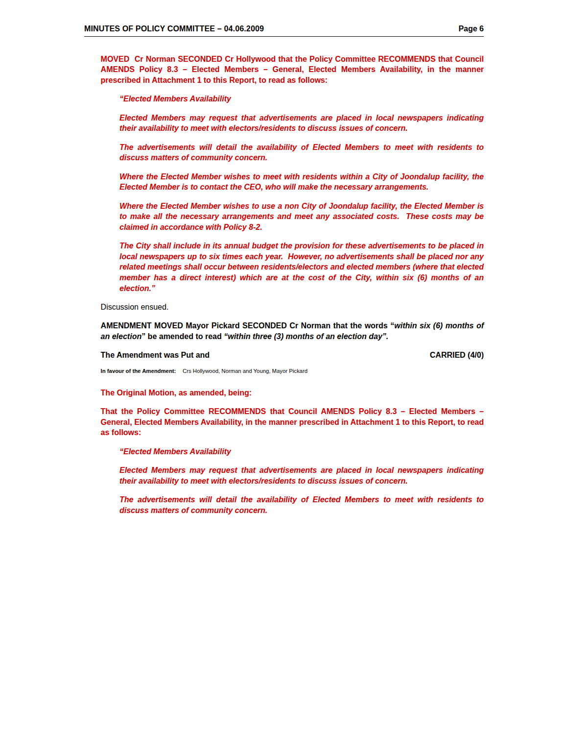MINUTES OF POLICY COMMITTEE – 04.06.2009 Page 6
MOVED Cr Norman SECONDED Cr Hollywood that the Policy Committee RECOMMENDS that Council AMENDS Policy 8.3 – Elected Members – General, Elected Members Availability, in the manner prescribed in Attachment 1 to this Report, to read as follows:
“Elected Members Availability
Elected Members may request that advertisements are placed in local newspapers indicating their availability to meet with electors/residents to discuss issues of concern.
The advertisements will detail the availability of Elected Members to meet with residents to discuss matters of community concern.
Where the Elected Member wishes to meet with residents within a City of Joondalup facility, the Elected Member is to contact the CEO, who will make the necessary arrangements.
Where the Elected Member wishes to use a non City of Joondalup facility, the Elected Member is to make all the necessary arrangements and meet any associated costs. These costs may be claimed in accordance with Policy 8-2.
The City shall include in its annual budget the provision for these advertisements to be placed in local newspapers up to six times each year. However, no advertisements shall be placed nor any related meetings shall occur between residents/electors and elected members (where that elected member has a direct interest) which are at the cost of the City, within six (6) months of an election.”
Discussion ensued.
AMENDMENT MOVED Mayor Pickard SECONDED Cr Norman that the words “within six (6) months of an election” be amended to read “within three (3) months of an election day”.
The Amendment was Put and CARRIED (4/0)
In favour of the Amendment:Crs Hollywood, Norman and Young, Mayor Pickard
The Original Motion, as amended, being:
That the Policy Committee RECOMMENDS that Council AMENDS Policy 8.3 – Elected Members – General, Elected Members Availability, in the manner prescribed in Attachment 1 to this Report, to read as follows:
“Elected Members Availability
Elected Members may request that advertisements are placed in local newspapers indicating their availability to meet with electors/residents to discuss issues of concern.
The advertisements will detail the availability of Elected Members to meet with residents to discuss matters of community concern.